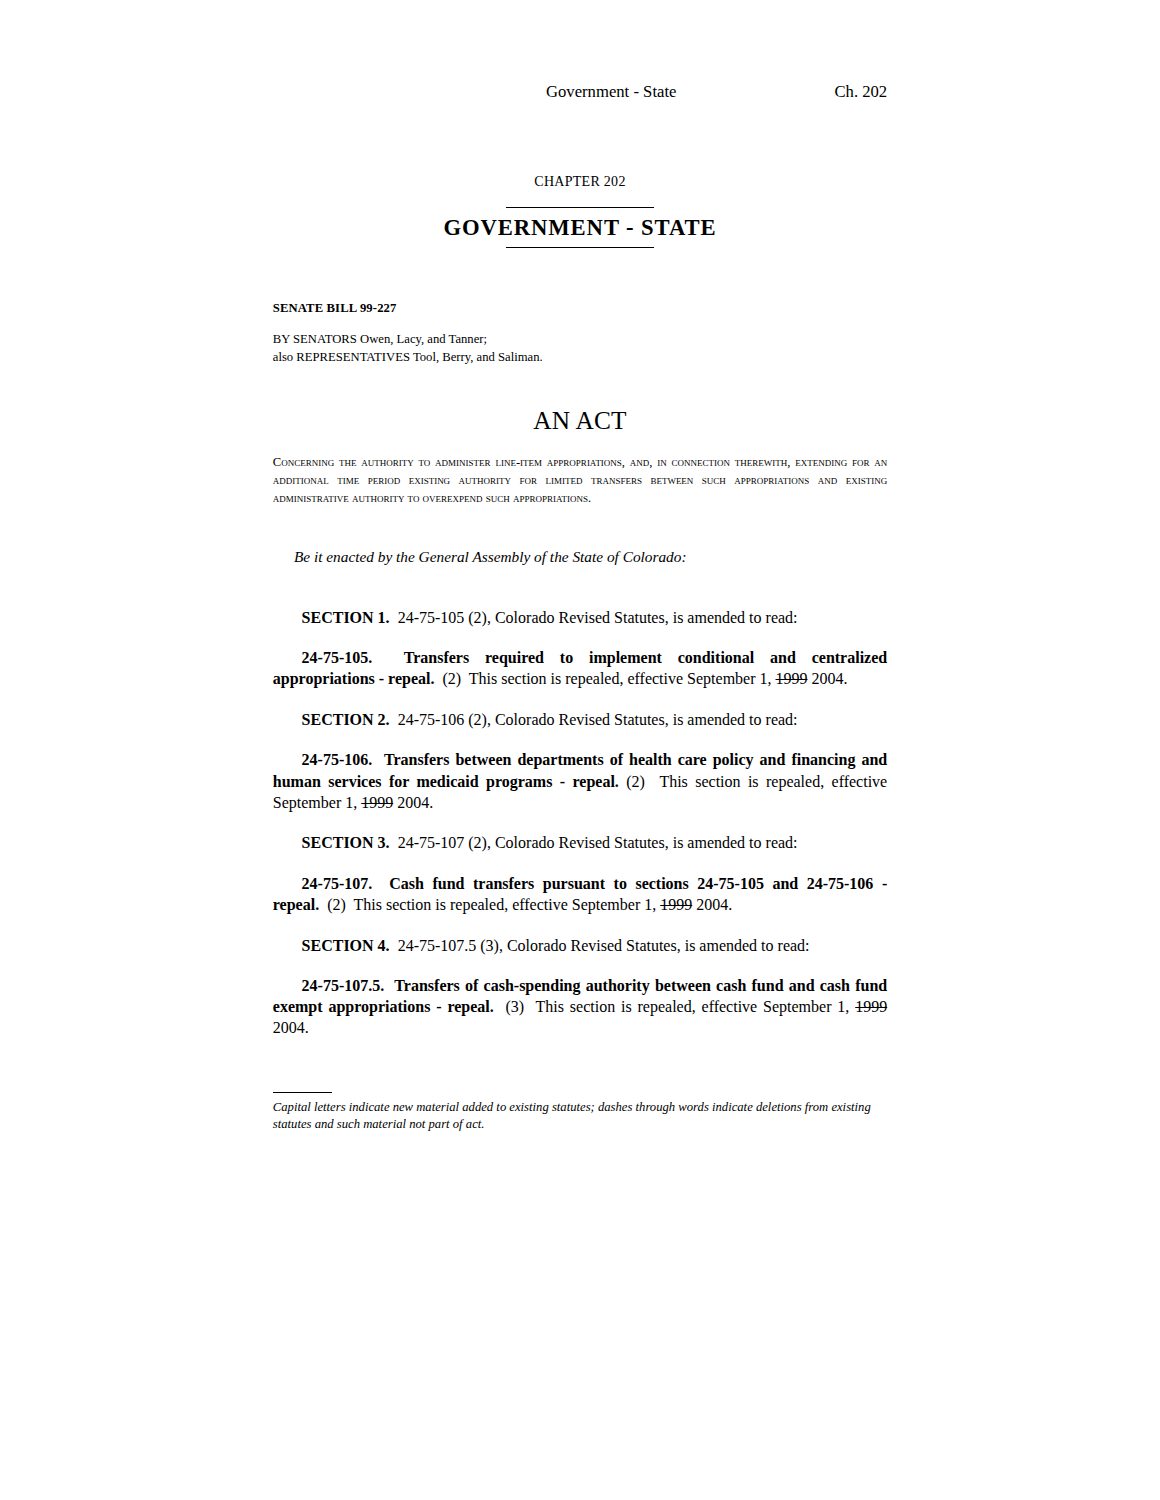Government - State
Ch. 202
CHAPTER 202
GOVERNMENT - STATE
SENATE BILL 99-227
BY SENATORS Owen, Lacy, and Tanner;
also REPRESENTATIVES Tool, Berry, and Saliman.
AN ACT
Concerning the authority to administer line-item appropriations, and, in connection therewith, extending for an additional time period existing authority for limited transfers between such appropriations and existing administrative authority to overexpend such appropriations.
Be it enacted by the General Assembly of the State of Colorado:
SECTION 1. 24-75-105 (2), Colorado Revised Statutes, is amended to read:
24-75-105. Transfers required to implement conditional and centralized appropriations - repeal. (2) This section is repealed, effective September 1, 1999 2004.
SECTION 2. 24-75-106 (2), Colorado Revised Statutes, is amended to read:
24-75-106. Transfers between departments of health care policy and financing and human services for medicaid programs - repeal. (2) This section is repealed, effective September 1, 1999 2004.
SECTION 3. 24-75-107 (2), Colorado Revised Statutes, is amended to read:
24-75-107. Cash fund transfers pursuant to sections 24-75-105 and 24-75-106 - repeal. (2) This section is repealed, effective September 1, 1999 2004.
SECTION 4. 24-75-107.5 (3), Colorado Revised Statutes, is amended to read:
24-75-107.5. Transfers of cash-spending authority between cash fund and cash fund exempt appropriations - repeal. (3) This section is repealed, effective September 1, 1999 2004.
Capital letters indicate new material added to existing statutes; dashes through words indicate deletions from existing statutes and such material not part of act.